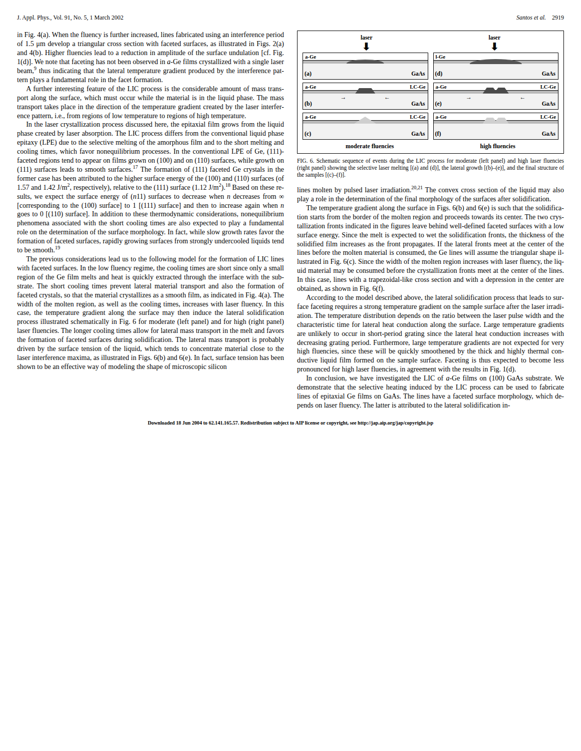J. Appl. Phys., Vol. 91, No. 5, 1 March 2002
Santos et al. 2919
in Fig. 4(a). When the fluency is further increased, lines fabricated using an interference period of 1.5 μm develop a triangular cross section with faceted surfaces, as illustrated in Figs. 2(a) and 4(b). Higher fluencies lead to a reduction in amplitude of the surface undulation [cf. Fig. 1(d)]. We note that faceting has not been observed in a-Ge films crystallized with a single laser beam,9 thus indicating that the lateral temperature gradient produced by the interference pattern plays a fundamental role in the facet formation.
A further interesting feature of the LIC process is the considerable amount of mass transport along the surface, which must occur while the material is in the liquid phase. The mass transport takes place in the direction of the temperature gradient created by the laser interference pattern, i.e., from regions of low temperature to regions of high temperature.
In the laser crystallization process discussed here, the epitaxial film grows from the liquid phase created by laser absorption. The LIC process differs from the conventional liquid phase epitaxy (LPE) due to the selective melting of the amorphous film and to the short melting and cooling times, which favor nonequilibrium processes. In the conventional LPE of Ge, (111)-faceted regions tend to appear on films grown on (100) and on (110) surfaces, while growth on (111) surfaces leads to smooth surfaces.17 The formation of (111) faceted Ge crystals in the former case has been attributed to the higher surface energy of the (100) and (110) surfaces (of 1.57 and 1.42 J/m2, respectively), relative to the (111) surface (1.12 J/m2).18 Based on these results, we expect the surface energy of (n11) surfaces to decrease when n decreases from ∞ [corresponding to the (100) surface] to 1 [(111) surface] and then to increase again when n goes to 0 [(110) surface]. In addition to these thermodynamic considerations, nonequilibrium phenomena associated with the short cooling times are also expected to play a fundamental role on the determination of the surface morphology. In fact, while slow growth rates favor the formation of faceted surfaces, rapidly growing surfaces from strongly undercooled liquids tend to be smooth.19
The previous considerations lead us to the following model for the formation of LIC lines with faceted surfaces. In the low fluency regime, the cooling times are short since only a small region of the Ge film melts and heat is quickly extracted through the interface with the substrate. The short cooling times prevent lateral material transport and also the formation of faceted crystals, so that the material crystallizes as a smooth film, as indicated in Fig. 4(a). The width of the molten region, as well as the cooling times, increases with laser fluency. In this case, the temperature gradient along the surface may then induce the lateral solidification process illustrated schematically in Fig. 6 for moderate (left panel) and for high (right panel) laser fluencies. The longer cooling times allow for lateral mass transport in the melt and favors the formation of faceted surfaces during solidification. The lateral mass transport is probably driven by the surface tension of the liquid, which tends to concentrate material close to the laser interference maxima, as illustrated in Figs. 6(b) and 6(e). In fact, surface tension has been shown to be an effective way of modeling the shape of microscopic silicon
laser⬇
laser⬇
a-Ge
(a) GaAs
l-Ge
(d) GaAs
a-Ge LC-Ge
→ ← (b) GaAs
a-Ge LC-Ge
→ ← (e) GaAs
a-Ge LC-Ge
(c) GaAs
a-Ge LC-Ge
(f) GaAs
moderate fluencies
high fluencies
FIG. 6. Schematic sequence of events during the LIC process for moderate (left panel) and high laser fluencies (right panel) showing the selective laser melting [(a) and (d)], the lateral growth [(b)–(e)], and the final structure of the samples [(c)–(f)].
lines molten by pulsed laser irradiation.20,21 The convex cross section of the liquid may also play a role in the determination of the final morphology of the surfaces after solidification.
The temperature gradient along the surface in Figs. 6(b) and 6(e) is such that the solidification starts from the border of the molten region and proceeds towards its center. The two crystallization fronts indicated in the figures leave behind well-defined faceted surfaces with a low surface energy. Since the melt is expected to wet the solidification fronts, the thickness of the solidified film increases as the front propagates. If the lateral fronts meet at the center of the lines before the molten material is consumed, the Ge lines will assume the triangular shape illustrated in Fig. 6(c). Since the width of the molten region increases with laser fluency, the liquid material may be consumed before the crystallization fronts meet at the center of the lines. In this case, lines with a trapezoidal-like cross section and with a depression in the center are obtained, as shown in Fig. 6(f).
According to the model described above, the lateral solidification process that leads to surface faceting requires a strong temperature gradient on the sample surface after the laser irradiation. The temperature distribution depends on the ratio between the laser pulse width and the characteristic time for lateral heat conduction along the surface. Large temperature gradients are unlikely to occur in short-period grating since the lateral heat conduction increases with decreasing grating period. Furthermore, large temperature gradients are not expected for very high fluencies, since these will be quickly smoothened by the thick and highly thermal conductive liquid film formed on the sample surface. Faceting is thus expected to become less pronounced for high laser fluencies, in agreement with the results in Fig. 1(d).
In conclusion, we have investigated the LIC of a-Ge films on (100) GaAs substrate. We demonstrate that the selective heating induced by the LIC process can be used to fabricate lines of epitaxial Ge films on GaAs. The lines have a faceted surface morphology, which depends on laser fluency. The latter is attributed to the lateral solidification in-
Downloaded 18 Jun 2004 to 62.141.165.57. Redistribution subject to AIP license or copyright, see http://jap.aip.org/jap/copyright.jsp